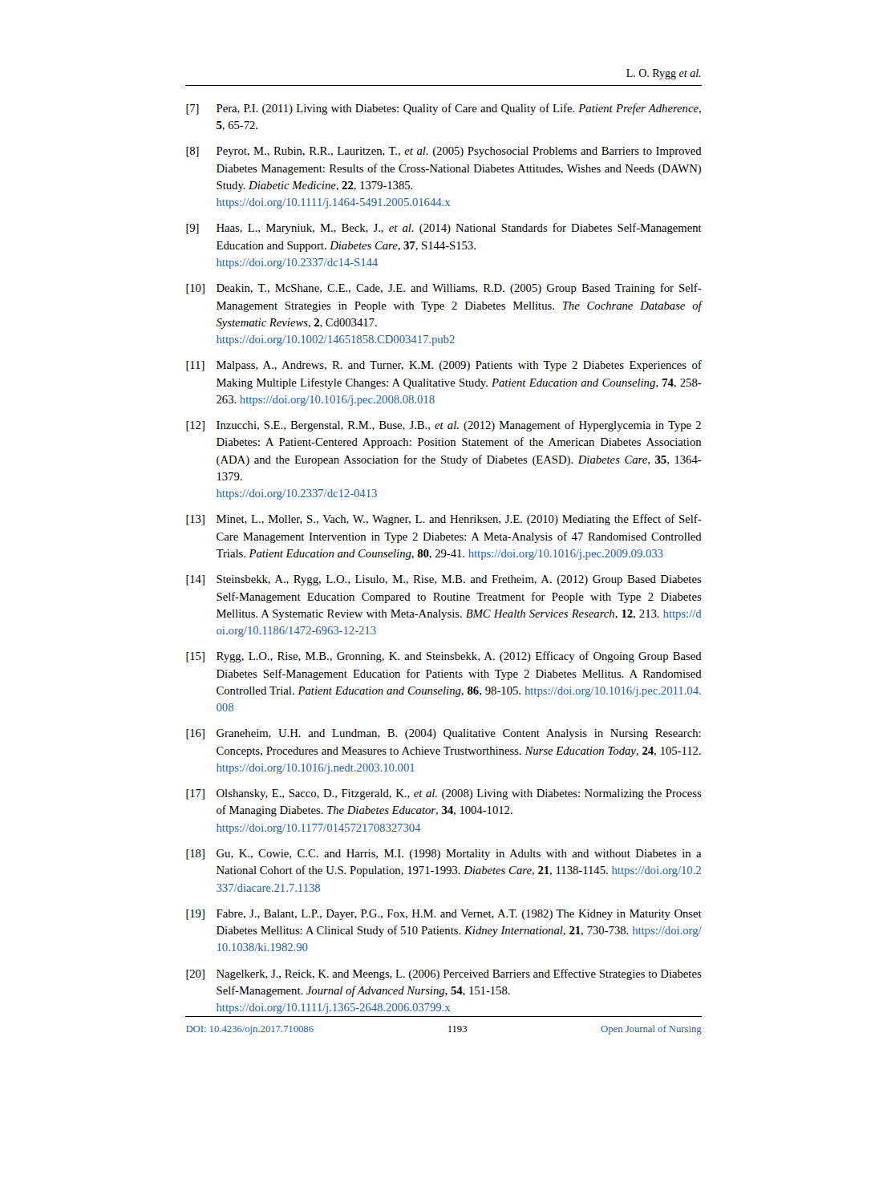L. O. Rygg et al.
[7] Pera, P.I. (2011) Living with Diabetes: Quality of Care and Quality of Life. Patient Prefer Adherence, 5, 65-72.
[8] Peyrot, M., Rubin, R.R., Lauritzen, T., et al. (2005) Psychosocial Problems and Barriers to Improved Diabetes Management: Results of the Cross-National Diabetes Attitudes, Wishes and Needs (DAWN) Study. Diabetic Medicine, 22, 1379-1385. https://doi.org/10.1111/j.1464-5491.2005.01644.x
[9] Haas, L., Maryniuk, M., Beck, J., et al. (2014) National Standards for Diabetes Self-Management Education and Support. Diabetes Care, 37, S144-S153. https://doi.org/10.2337/dc14-S144
[10] Deakin, T., McShane, C.E., Cade, J.E. and Williams, R.D. (2005) Group Based Training for Self-Management Strategies in People with Type 2 Diabetes Mellitus. The Cochrane Database of Systematic Reviews, 2, Cd003417. https://doi.org/10.1002/14651858.CD003417.pub2
[11] Malpass, A., Andrews, R. and Turner, K.M. (2009) Patients with Type 2 Diabetes Experiences of Making Multiple Lifestyle Changes: A Qualitative Study. Patient Education and Counseling, 74, 258-263. https://doi.org/10.1016/j.pec.2008.08.018
[12] Inzucchi, S.E., Bergenstal, R.M., Buse, J.B., et al. (2012) Management of Hyperglycemia in Type 2 Diabetes: A Patient-Centered Approach: Position Statement of the American Diabetes Association (ADA) and the European Association for the Study of Diabetes (EASD). Diabetes Care, 35, 1364-1379. https://doi.org/10.2337/dc12-0413
[13] Minet, L., Moller, S., Vach, W., Wagner, L. and Henriksen, J.E. (2010) Mediating the Effect of Self-Care Management Intervention in Type 2 Diabetes: A Meta-Analysis of 47 Randomised Controlled Trials. Patient Education and Counseling, 80, 29-41. https://doi.org/10.1016/j.pec.2009.09.033
[14] Steinsbekk, A., Rygg, L.O., Lisulo, M., Rise, M.B. and Fretheim, A. (2012) Group Based Diabetes Self-Management Education Compared to Routine Treatment for People with Type 2 Diabetes Mellitus. A Systematic Review with Meta-Analysis. BMC Health Services Research, 12, 213. https://doi.org/10.1186/1472-6963-12-213
[15] Rygg, L.O., Rise, M.B., Gronning, K. and Steinsbekk, A. (2012) Efficacy of Ongoing Group Based Diabetes Self-Management Education for Patients with Type 2 Diabetes Mellitus. A Randomised Controlled Trial. Patient Education and Counseling, 86, 98-105. https://doi.org/10.1016/j.pec.2011.04.008
[16] Graneheim, U.H. and Lundman, B. (2004) Qualitative Content Analysis in Nursing Research: Concepts, Procedures and Measures to Achieve Trustworthiness. Nurse Education Today, 24, 105-112. https://doi.org/10.1016/j.nedt.2003.10.001
[17] Olshansky, E., Sacco, D., Fitzgerald, K., et al. (2008) Living with Diabetes: Normalizing the Process of Managing Diabetes. The Diabetes Educator, 34, 1004-1012. https://doi.org/10.1177/0145721708327304
[18] Gu, K., Cowie, C.C. and Harris, M.I. (1998) Mortality in Adults with and without Diabetes in a National Cohort of the U.S. Population, 1971-1993. Diabetes Care, 21, 1138-1145. https://doi.org/10.2337/diacare.21.7.1138
[19] Fabre, J., Balant, L.P., Dayer, P.G., Fox, H.M. and Vernet, A.T. (1982) The Kidney in Maturity Onset Diabetes Mellitus: A Clinical Study of 510 Patients. Kidney International, 21, 730-738. https://doi.org/10.1038/ki.1982.90
[20] Nagelkerk, J., Reick, K. and Meengs, L. (2006) Perceived Barriers and Effective Strategies to Diabetes Self-Management. Journal of Advanced Nursing, 54, 151-158. https://doi.org/10.1111/j.1365-2648.2006.03799.x
DOI: 10.4236/ojn.2017.710086
1193
Open Journal of Nursing